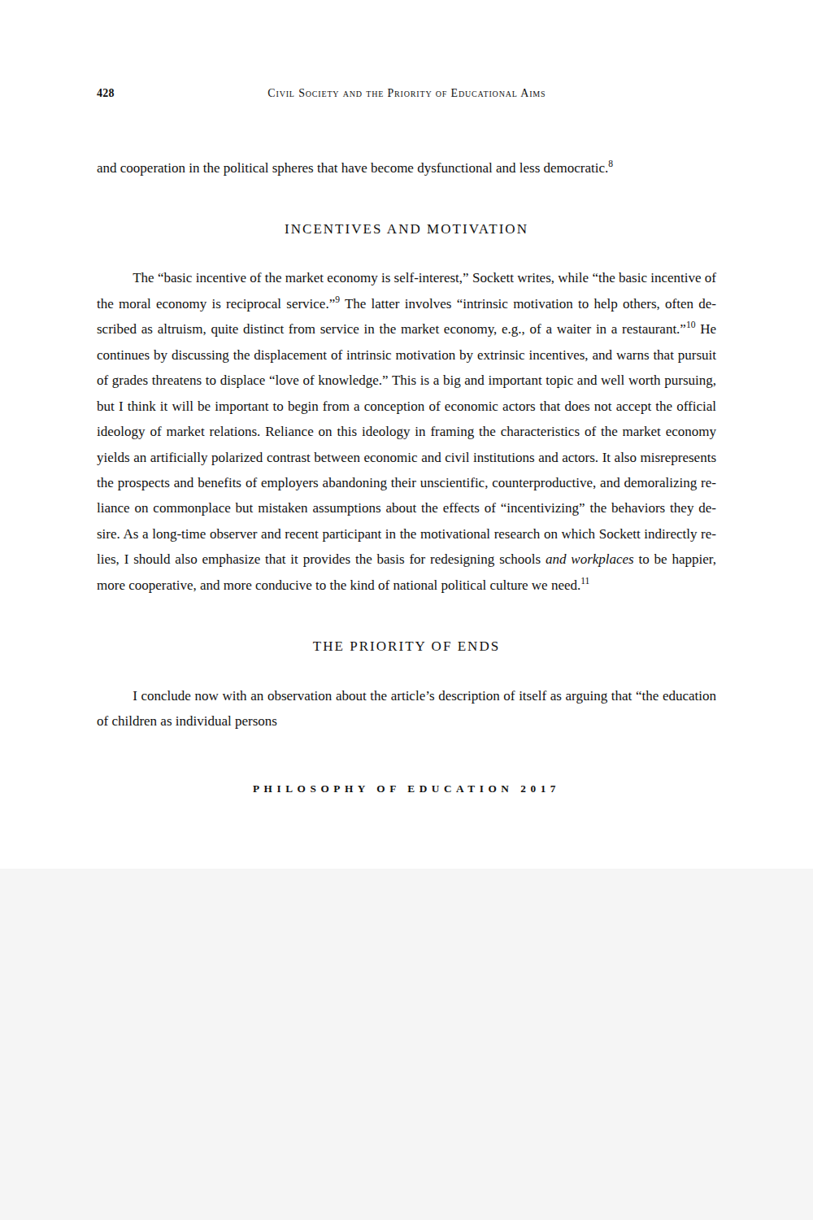428 Civil Society and the Priority of Educational Aims
and cooperation in the political spheres that have become dysfunctional and less democratic.8
Incentives and Motivation
The “basic incentive of the market economy is self-interest,” Sockett writes, while “the basic incentive of the moral economy is reciprocal service.”9 The latter involves “intrinsic motivation to help others, often described as altruism, quite distinct from service in the market economy, e.g., of a waiter in a restaurant.”10 He continues by discussing the displacement of intrinsic motivation by extrinsic incentives, and warns that pursuit of grades threatens to displace “love of knowledge.” This is a big and important topic and well worth pursuing, but I think it will be important to begin from a conception of economic actors that does not accept the official ideology of market relations. Reliance on this ideology in framing the characteristics of the market economy yields an artificially polarized contrast between economic and civil institutions and actors. It also misrepresents the prospects and benefits of employers abandoning their unscientific, counterproductive, and demoralizing reliance on commonplace but mistaken assumptions about the effects of “incentivizing” the behaviors they desire. As a long-time observer and recent participant in the motivational research on which Sockett indirectly relies, I should also emphasize that it provides the basis for redesigning schools and workplaces to be happier, more cooperative, and more conducive to the kind of national political culture we need.11
The Priority of Ends
I conclude now with an observation about the article’s description of itself as arguing that “the education of children as individual persons
Philosophy of Education 2017